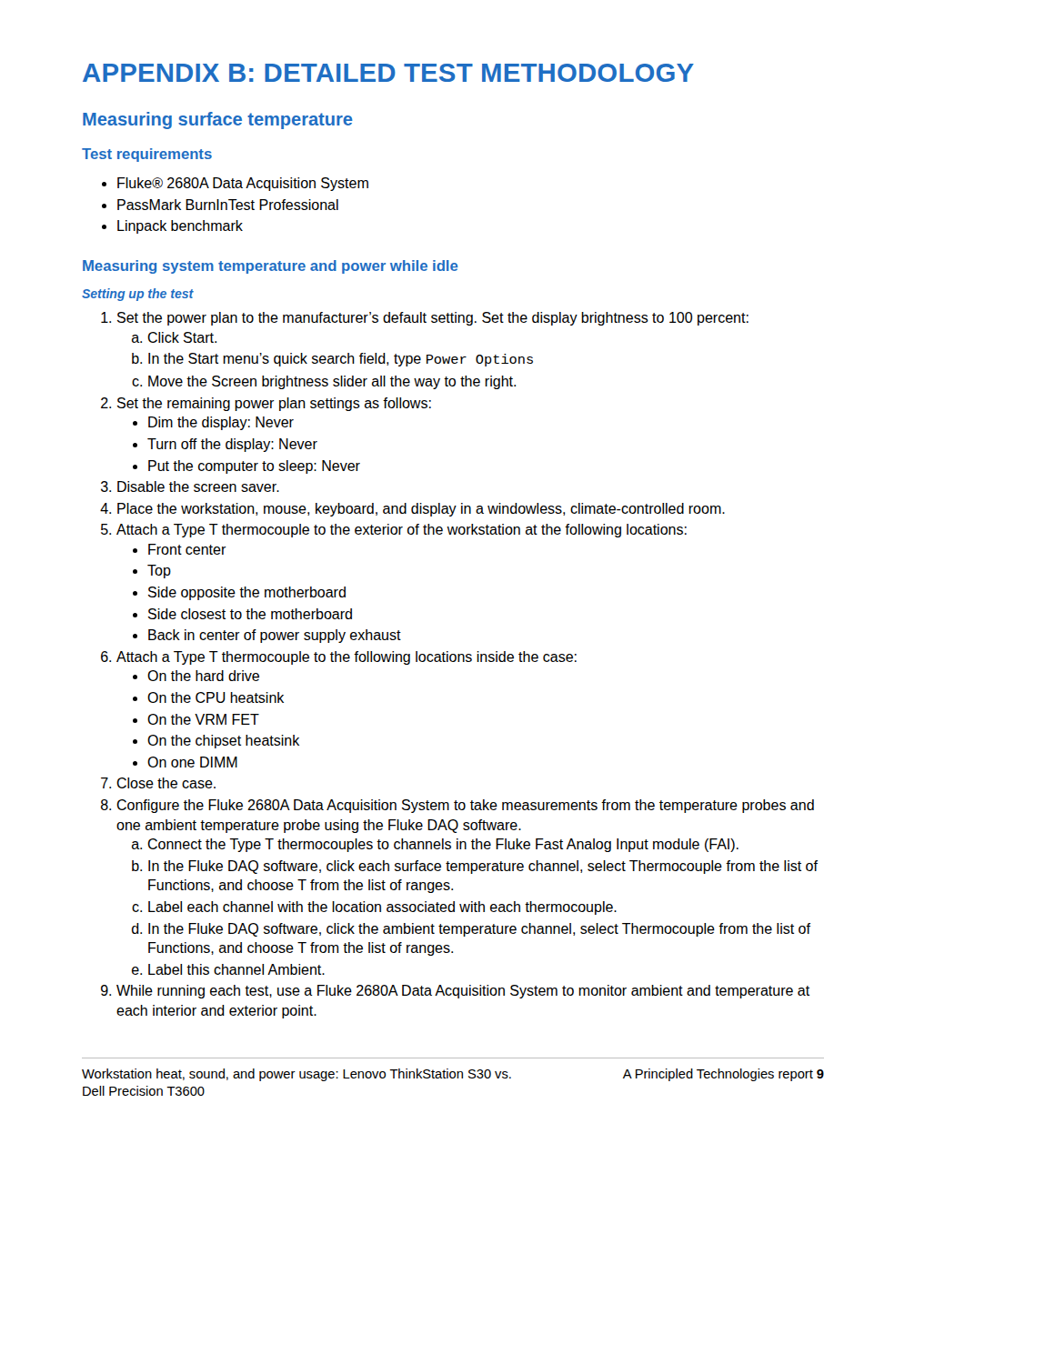APPENDIX B: DETAILED TEST METHODOLOGY
Measuring surface temperature
Test requirements
Fluke® 2680A Data Acquisition System
PassMark BurnInTest Professional
Linpack benchmark
Measuring system temperature and power while idle
Setting up the test
Set the power plan to the manufacturer’s default setting. Set the display brightness to 100 percent:
Click Start.
In the Start menu’s quick search field, type Power Options
Move the Screen brightness slider all the way to the right.
Set the remaining power plan settings as follows:
Dim the display: Never
Turn off the display: Never
Put the computer to sleep: Never
Disable the screen saver.
Place the workstation, mouse, keyboard, and display in a windowless, climate-controlled room.
Attach a Type T thermocouple to the exterior of the workstation at the following locations:
Front center
Top
Side opposite the motherboard
Side closest to the motherboard
Back in center of power supply exhaust
Attach a Type T thermocouple to the following locations inside the case:
On the hard drive
On the CPU heatsink
On the VRM FET
On the chipset heatsink
On one DIMM
Close the case.
Configure the Fluke 2680A Data Acquisition System to take measurements from the temperature probes and one ambient temperature probe using the Fluke DAQ software.
Connect the Type T thermocouples to channels in the Fluke Fast Analog Input module (FAI).
In the Fluke DAQ software, click each surface temperature channel, select Thermocouple from the list of Functions, and choose T from the list of ranges.
Label each channel with the location associated with each thermocouple.
In the Fluke DAQ software, click the ambient temperature channel, select Thermocouple from the list of Functions, and choose T from the list of ranges.
Label this channel Ambient.
While running each test, use a Fluke 2680A Data Acquisition System to monitor ambient and temperature at each interior and exterior point.
Workstation heat, sound, and power usage: Lenovo ThinkStation S30 vs. Dell Precision T3600
A Principled Technologies report 9